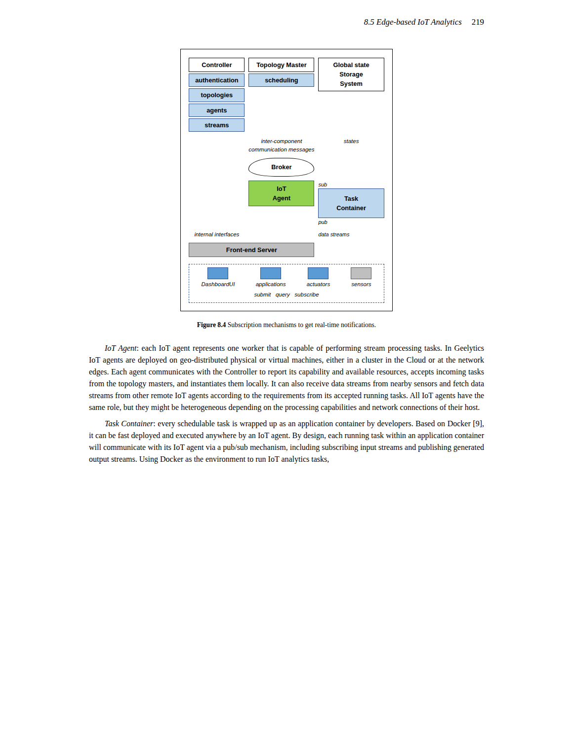8.5 Edge-based IoT Analytics 219
| Controller authentication topologies agents streams | Topology Master scheduling | Global state Storage System |
| | inter-component communication messages | states |
| | Broker | |
| | IoT Agent | sub Task Container pub |
| internal interfaces | | data streams |
| Front-end Server | |
| DashboardUI applications actuators sensors submit query subscribe |
Figure 8.4 Subscription mechanisms to get real-time notifications.
IoT Agent: each IoT agent represents one worker that is capable of performing stream processing tasks. In Geelytics IoT agents are deployed on geo-distributed physical or virtual machines, either in a cluster in the Cloud or at the network edges. Each agent communicates with the Controller to report its capability and available resources, accepts incoming tasks from the topology masters, and instantiates them locally. It can also receive data streams from nearby sensors and fetch data streams from other remote IoT agents according to the requirements from its accepted running tasks. All IoT agents have the same role, but they might be heterogeneous depending on the processing capabilities and network connections of their host.
Task Container: every schedulable task is wrapped up as an application container by developers. Based on Docker [9], it can be fast deployed and executed anywhere by an IoT agent. By design, each running task within an application container will communicate with its IoT agent via a pub/sub mechanism, including subscribing input streams and publishing generated output streams. Using Docker as the environment to run IoT analytics tasks,